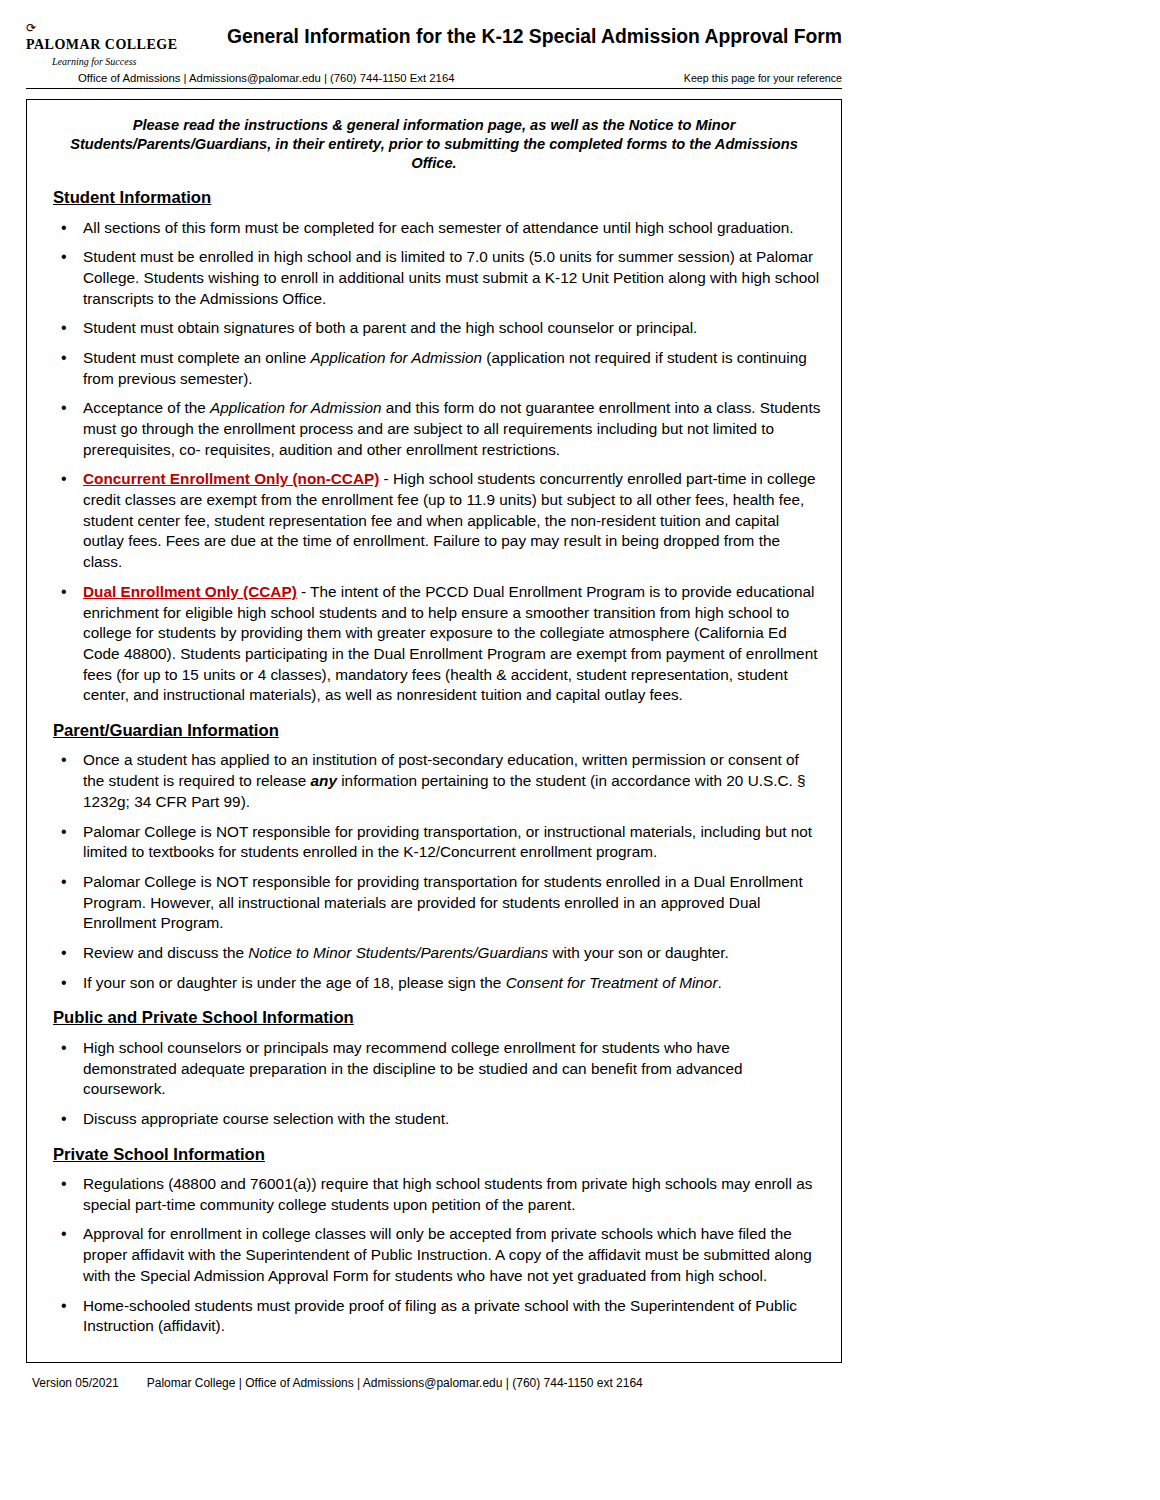⟳
PALOMAR COLLEGE
Learning for Success
General Information for the K-12 Special Admission Approval Form
Office of Admissions | Admissions@palomar.edu | (760) 744-1150 Ext 2164
Keep this page for your reference
Please read the instructions & general information page, as well as the Notice to Minor Students/Parents/Guardians, in their entirety, prior to submitting the completed forms to the Admissions Office.
Student Information
All sections of this form must be completed for each semester of attendance until high school graduation.
Student must be enrolled in high school and is limited to 7.0 units (5.0 units for summer session) at Palomar College. Students wishing to enroll in additional units must submit a K-12 Unit Petition along with high school transcripts to the Admissions Office.
Student must obtain signatures of both a parent and the high school counselor or principal.
Student must complete an online Application for Admission (application not required if student is continuing from previous semester).
Acceptance of the Application for Admission and this form do not guarantee enrollment into a class. Students must go through the enrollment process and are subject to all requirements including but not limited to prerequisites, co- requisites, audition and other enrollment restrictions.
Concurrent Enrollment Only (non-CCAP) - High school students concurrently enrolled part-time in college credit classes are exempt from the enrollment fee (up to 11.9 units) but subject to all other fees, health fee, student center fee, student representation fee and when applicable, the non-resident tuition and capital outlay fees. Fees are due at the time of enrollment. Failure to pay may result in being dropped from the class.
Dual Enrollment Only (CCAP) - The intent of the PCCD Dual Enrollment Program is to provide educational enrichment for eligible high school students and to help ensure a smoother transition from high school to college for students by providing them with greater exposure to the collegiate atmosphere (California Ed Code 48800). Students participating in the Dual Enrollment Program are exempt from payment of enrollment fees (for up to 15 units or 4 classes), mandatory fees (health & accident, student representation, student center, and instructional materials), as well as nonresident tuition and capital outlay fees.
Parent/Guardian Information
Once a student has applied to an institution of post-secondary education, written permission or consent of the student is required to release any information pertaining to the student (in accordance with 20 U.S.C. § 1232g; 34 CFR Part 99).
Palomar College is NOT responsible for providing transportation, or instructional materials, including but not limited to textbooks for students enrolled in the K-12/Concurrent enrollment program.
Palomar College is NOT responsible for providing transportation for students enrolled in a Dual Enrollment Program. However, all instructional materials are provided for students enrolled in an approved Dual Enrollment Program.
Review and discuss the Notice to Minor Students/Parents/Guardians with your son or daughter.
If your son or daughter is under the age of 18, please sign the Consent for Treatment of Minor.
Public and Private School Information
High school counselors or principals may recommend college enrollment for students who have demonstrated adequate preparation in the discipline to be studied and can benefit from advanced coursework.
Discuss appropriate course selection with the student.
Private School Information
Regulations (48800 and 76001(a)) require that high school students from private high schools may enroll as special part-time community college students upon petition of the parent.
Approval for enrollment in college classes will only be accepted from private schools which have filed the proper affidavit with the Superintendent of Public Instruction. A copy of the affidavit must be submitted along with the Special Admission Approval Form for students who have not yet graduated from high school.
Home-schooled students must provide proof of filing as a private school with the Superintendent of Public Instruction (affidavit).
Version 05/2021
Palomar College | Office of Admissions | Admissions@palomar.edu | (760) 744-1150 ext 2164